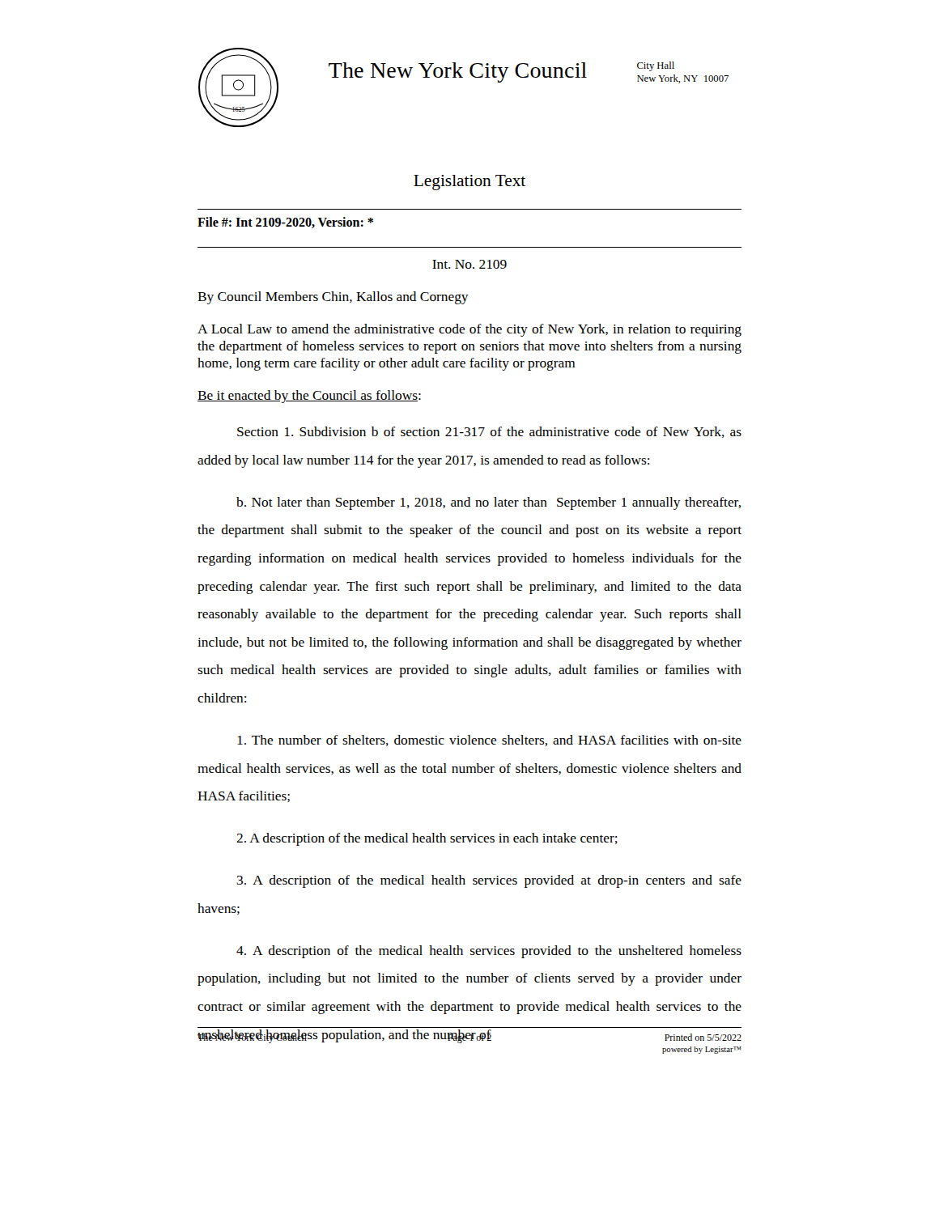The New York City Council
City Hall New York, NY 10007
Legislation Text
File #: Int 2109-2020, Version: *
Int. No. 2109
By Council Members Chin, Kallos and Cornegy
A Local Law to amend the administrative code of the city of New York, in relation to requiring the department of homeless services to report on seniors that move into shelters from a nursing home, long term care facility or other adult care facility or program
Be it enacted by the Council as follows:
Section 1. Subdivision b of section 21-317 of the administrative code of New York, as added by local law number 114 for the year 2017, is amended to read as follows:
b. Not later than September 1, 2018, and no later than September 1 annually thereafter, the department shall submit to the speaker of the council and post on its website a report regarding information on medical health services provided to homeless individuals for the preceding calendar year. The first such report shall be preliminary, and limited to the data reasonably available to the department for the preceding calendar year. Such reports shall include, but not be limited to, the following information and shall be disaggregated by whether such medical health services are provided to single adults, adult families or families with children:
1. The number of shelters, domestic violence shelters, and HASA facilities with on-site medical health services, as well as the total number of shelters, domestic violence shelters and HASA facilities;
2. A description of the medical health services in each intake center;
3. A description of the medical health services provided at drop-in centers and safe havens;
4. A description of the medical health services provided to the unsheltered homeless population, including but not limited to the number of clients served by a provider under contract or similar agreement with the department to provide medical health services to the unsheltered homeless population, and the number of
The New York City Council
Page 1 of 2
Printed on 5/5/2022
powered by Legistar™